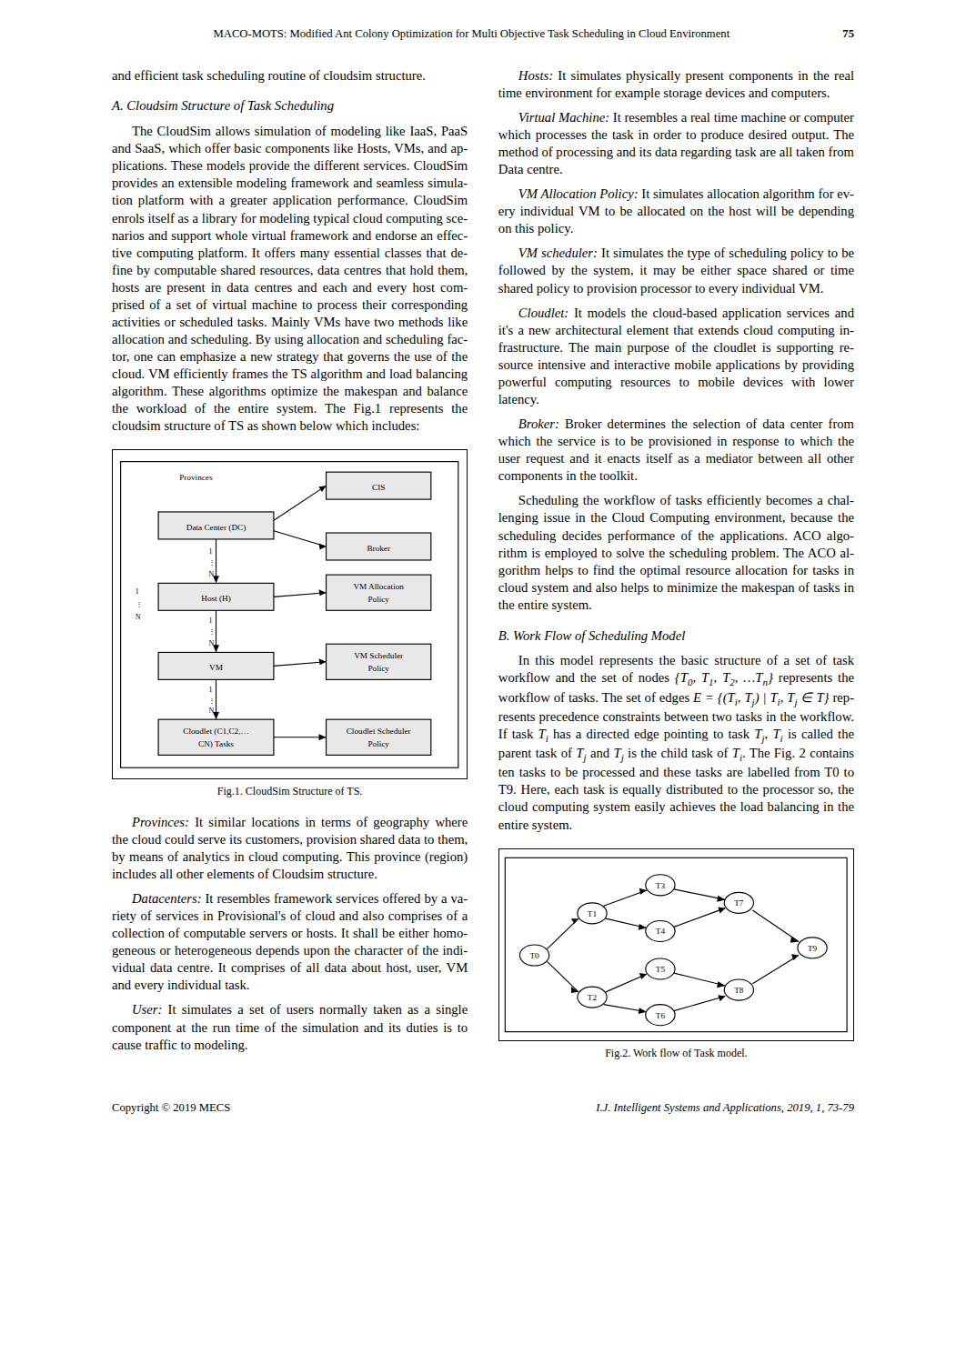MACO-MOTS: Modified Ant Colony Optimization for Multi Objective Task Scheduling in Cloud Environment 75
and efficient task scheduling routine of cloudsim structure.
A. Cloudsim Structure of Task Scheduling
The CloudSim allows simulation of modeling like IaaS, PaaS and SaaS, which offer basic components like Hosts, VMs, and applications. These models provide the different services. CloudSim provides an extensible modeling framework and seamless simulation platform with a greater application performance. CloudSim enrols itself as a library for modeling typical cloud computing scenarios and support whole virtual framework and endorse an effective computing platform. It offers many essential classes that define by computable shared resources, data centres that hold them, hosts are present in data centres and each and every host comprised of a set of virtual machine to process their corresponding activities or scheduled tasks. Mainly VMs have two methods like allocation and scheduling. By using allocation and scheduling factor, one can emphasize a new strategy that governs the use of the cloud. VM efficiently frames the TS algorithm and load balancing algorithm. These algorithms optimize the makespan and balance the workload of the entire system. The Fig.1 represents the cloudsim structure of TS as shown below which includes:
Provinces CIS Data Center (DC) Broker Host (H) VM Allocation Policy VM VM Scheduler Policy Cloudlet (C1,C2,… CN) Tasks Cloudlet Scheduler Policy 1 ⋮ N 1 ⋮ N 1 ⋮ N 1 ⋮ N
Fig.1. CloudSim Structure of TS.
Provinces: It similar locations in terms of geography where the cloud could serve its customers, provision shared data to them, by means of analytics in cloud computing. This province (region) includes all other elements of Cloudsim structure.
Datacenters: It resembles framework services offered by a variety of services in Provisional's of cloud and also comprises of a collection of computable servers or hosts. It shall be either homogeneous or heterogeneous depends upon the character of the individual data centre. It comprises of all data about host, user, VM and every individual task.
User: It simulates a set of users normally taken as a single component at the run time of the simulation and its duties is to cause traffic to modeling.
Hosts: It simulates physically present components in the real time environment for example storage devices and computers.
Virtual Machine: It resembles a real time machine or computer which processes the task in order to produce desired output. The method of processing and its data regarding task are all taken from Data centre.
VM Allocation Policy: It simulates allocation algorithm for every individual VM to be allocated on the host will be depending on this policy.
VM scheduler: It simulates the type of scheduling policy to be followed by the system, it may be either space shared or time shared policy to provision processor to every individual VM.
Cloudlet: It models the cloud-based application services and it's a new architectural element that extends cloud computing infrastructure. The main purpose of the cloudlet is supporting resource intensive and interactive mobile applications by providing powerful computing resources to mobile devices with lower latency.
Broker: Broker determines the selection of data center from which the service is to be provisioned in response to which the user request and it enacts itself as a mediator between all other components in the toolkit.
Scheduling the workflow of tasks efficiently becomes a challenging issue in the Cloud Computing environment, because the scheduling decides performance of the applications. ACO algorithm is employed to solve the scheduling problem. The ACO algorithm helps to find the optimal resource allocation for tasks in cloud system and also helps to minimize the makespan of tasks in the entire system.
B. Work Flow of Scheduling Model
In this model represents the basic structure of a set of task workflow and the set of nodes {T0, T1, T2, …Tn} represents the workflow of tasks. The set of edges E = {(Ti, Tj) | Ti, Tj ∈ T} represents precedence constraints between two tasks in the workflow. If task Ti has a directed edge pointing to task Tj, Ti is called the parent task of Tj and Tj is the child task of Ti. The Fig. 2 contains ten tasks to be processed and these tasks are labelled from T0 to T9. Here, each task is equally distributed to the processor so, the cloud computing system easily achieves the load balancing in the entire system.
T0 T1 T2 T3 T4 T5 T6 T7 T8 T9
Fig.2. Work flow of Task model.
Copyright © 2019 MECS I.J. Intelligent Systems and Applications, 2019, 1, 73-79